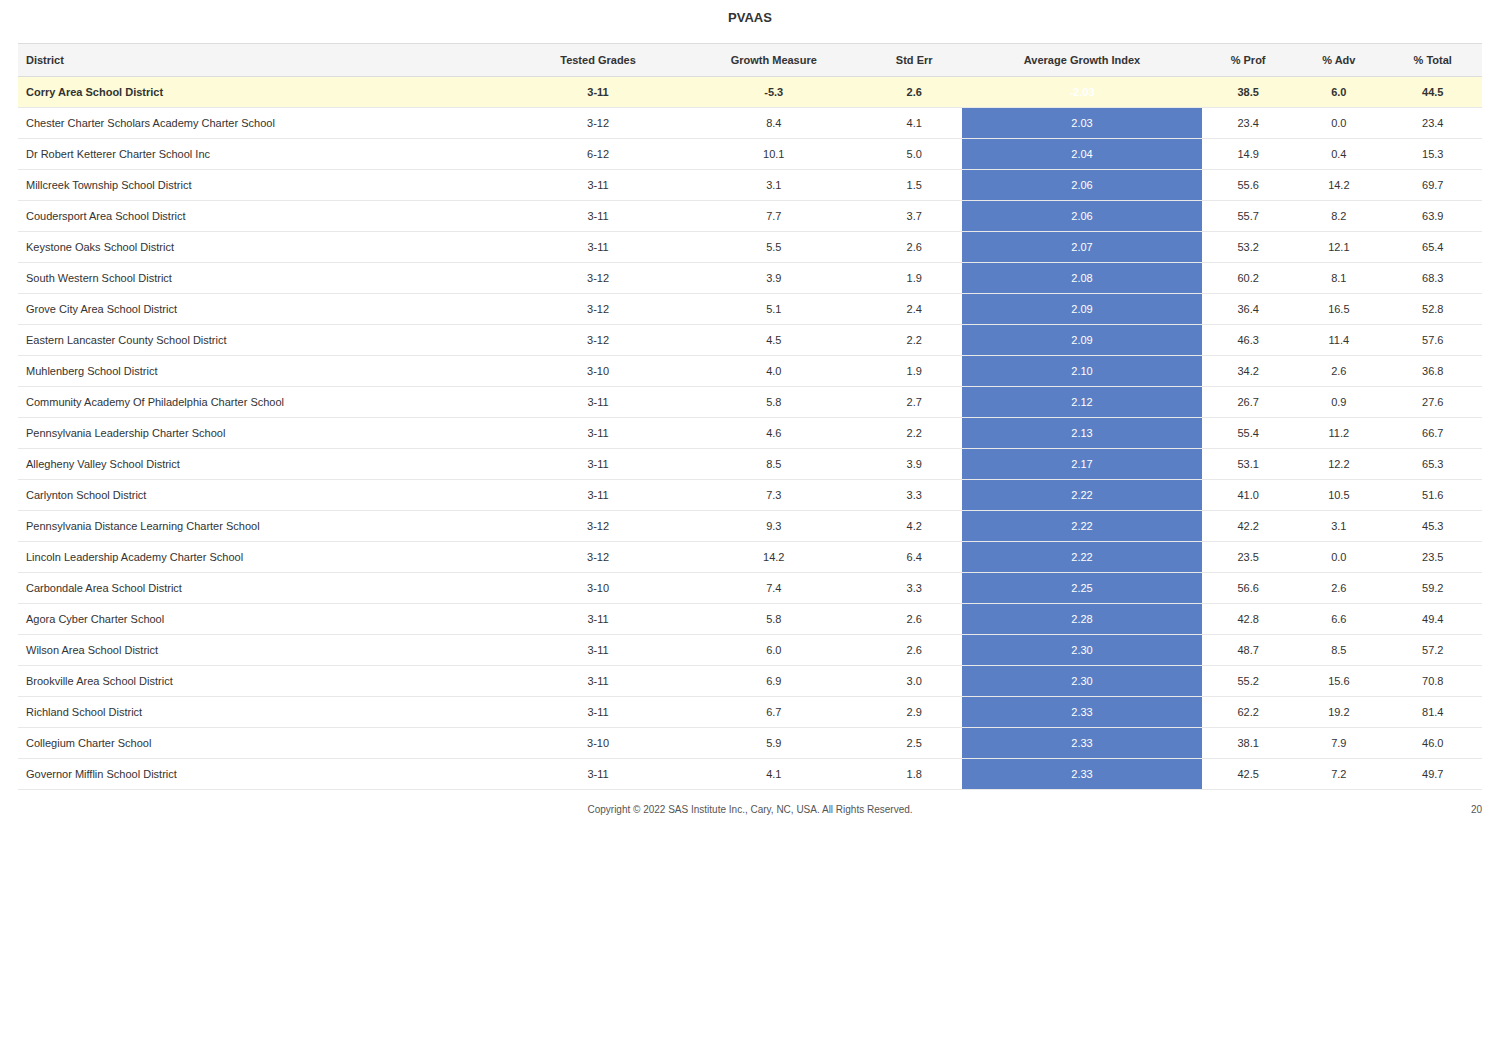PVAAS
| District | Tested Grades | Growth Measure | Std Err | Average Growth Index | % Prof | % Adv | % Total |
| --- | --- | --- | --- | --- | --- | --- | --- |
| Corry Area School District | 3-11 | -5.3 | 2.6 | -2.03 | 38.5 | 6.0 | 44.5 |
| Chester Charter Scholars Academy Charter School | 3-12 | 8.4 | 4.1 | 2.03 | 23.4 | 0.0 | 23.4 |
| Dr Robert Ketterer Charter School Inc | 6-12 | 10.1 | 5.0 | 2.04 | 14.9 | 0.4 | 15.3 |
| Millcreek Township School District | 3-11 | 3.1 | 1.5 | 2.06 | 55.6 | 14.2 | 69.7 |
| Coudersport Area School District | 3-11 | 7.7 | 3.7 | 2.06 | 55.7 | 8.2 | 63.9 |
| Keystone Oaks School District | 3-11 | 5.5 | 2.6 | 2.07 | 53.2 | 12.1 | 65.4 |
| South Western School District | 3-12 | 3.9 | 1.9 | 2.08 | 60.2 | 8.1 | 68.3 |
| Grove City Area School District | 3-12 | 5.1 | 2.4 | 2.09 | 36.4 | 16.5 | 52.8 |
| Eastern Lancaster County School District | 3-12 | 4.5 | 2.2 | 2.09 | 46.3 | 11.4 | 57.6 |
| Muhlenberg School District | 3-10 | 4.0 | 1.9 | 2.10 | 34.2 | 2.6 | 36.8 |
| Community Academy Of Philadelphia Charter School | 3-11 | 5.8 | 2.7 | 2.12 | 26.7 | 0.9 | 27.6 |
| Pennsylvania Leadership Charter School | 3-11 | 4.6 | 2.2 | 2.13 | 55.4 | 11.2 | 66.7 |
| Allegheny Valley School District | 3-11 | 8.5 | 3.9 | 2.17 | 53.1 | 12.2 | 65.3 |
| Carlynton School District | 3-11 | 7.3 | 3.3 | 2.22 | 41.0 | 10.5 | 51.6 |
| Pennsylvania Distance Learning Charter School | 3-12 | 9.3 | 4.2 | 2.22 | 42.2 | 3.1 | 45.3 |
| Lincoln Leadership Academy Charter School | 3-12 | 14.2 | 6.4 | 2.22 | 23.5 | 0.0 | 23.5 |
| Carbondale Area School District | 3-10 | 7.4 | 3.3 | 2.25 | 56.6 | 2.6 | 59.2 |
| Agora Cyber Charter School | 3-11 | 5.8 | 2.6 | 2.28 | 42.8 | 6.6 | 49.4 |
| Wilson Area School District | 3-11 | 6.0 | 2.6 | 2.30 | 48.7 | 8.5 | 57.2 |
| Brookville Area School District | 3-11 | 6.9 | 3.0 | 2.30 | 55.2 | 15.6 | 70.8 |
| Richland School District | 3-11 | 6.7 | 2.9 | 2.33 | 62.2 | 19.2 | 81.4 |
| Collegium Charter School | 3-10 | 5.9 | 2.5 | 2.33 | 38.1 | 7.9 | 46.0 |
| Governor Mifflin School District | 3-11 | 4.1 | 1.8 | 2.33 | 42.5 | 7.2 | 49.7 |
Copyright © 2022 SAS Institute Inc., Cary, NC, USA. All Rights Reserved. 20